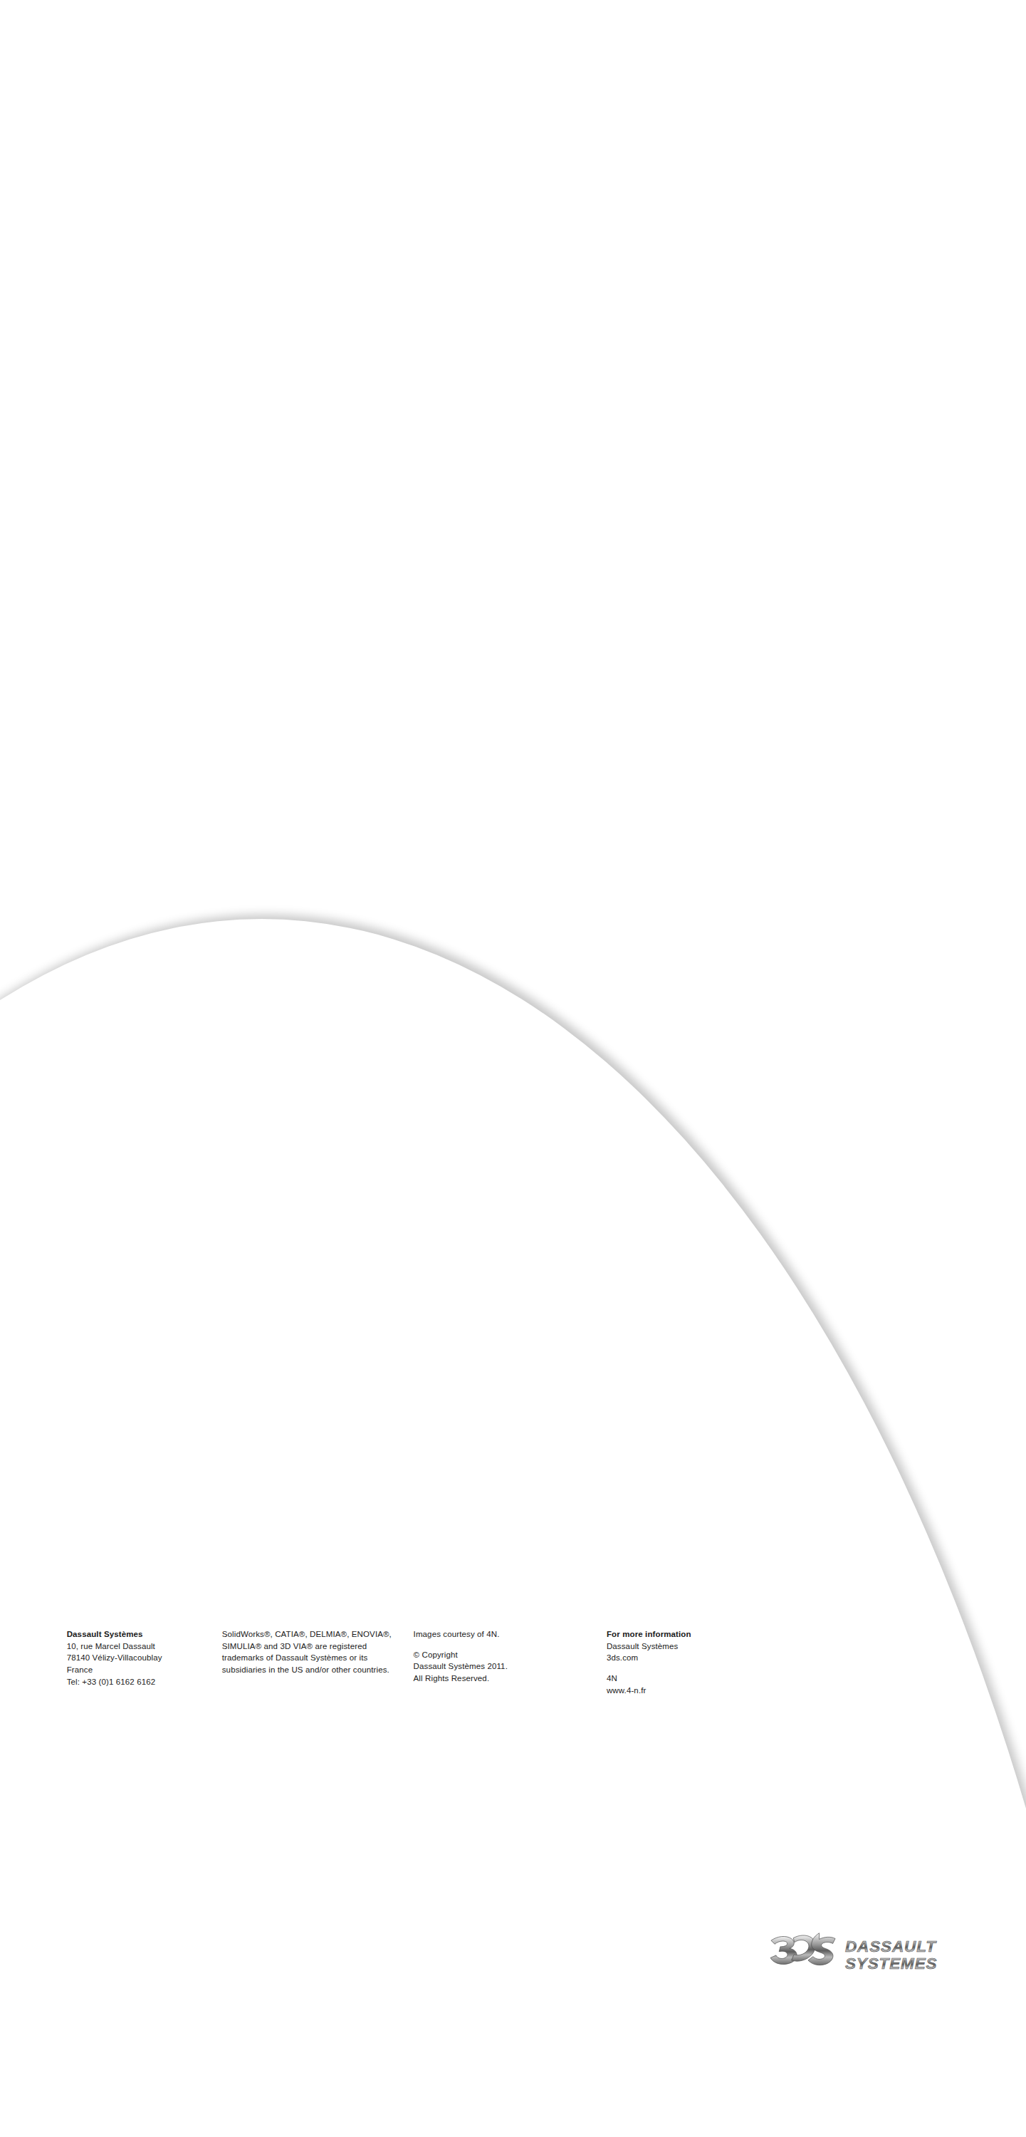Dassault Systèmes
10, rue Marcel Dassault
78140 Vélizy-Villacoublay
France
Tel: +33 (0)1 6162 6162
SolidWorks®, CATIA®, DELMIA®, ENOVIA®, SIMULIA® and 3D VIA® are registered trademarks of Dassault Systèmes or its subsidiaries in the US and/or other countries.
Images courtesy of 4N.
© Copyright
Dassault Systèmes 2011.
All Rights Reserved.
For more information
Dassault Systèmes
3ds.com
4N
www.4-n.fr
DASSAULT SYSTEMES